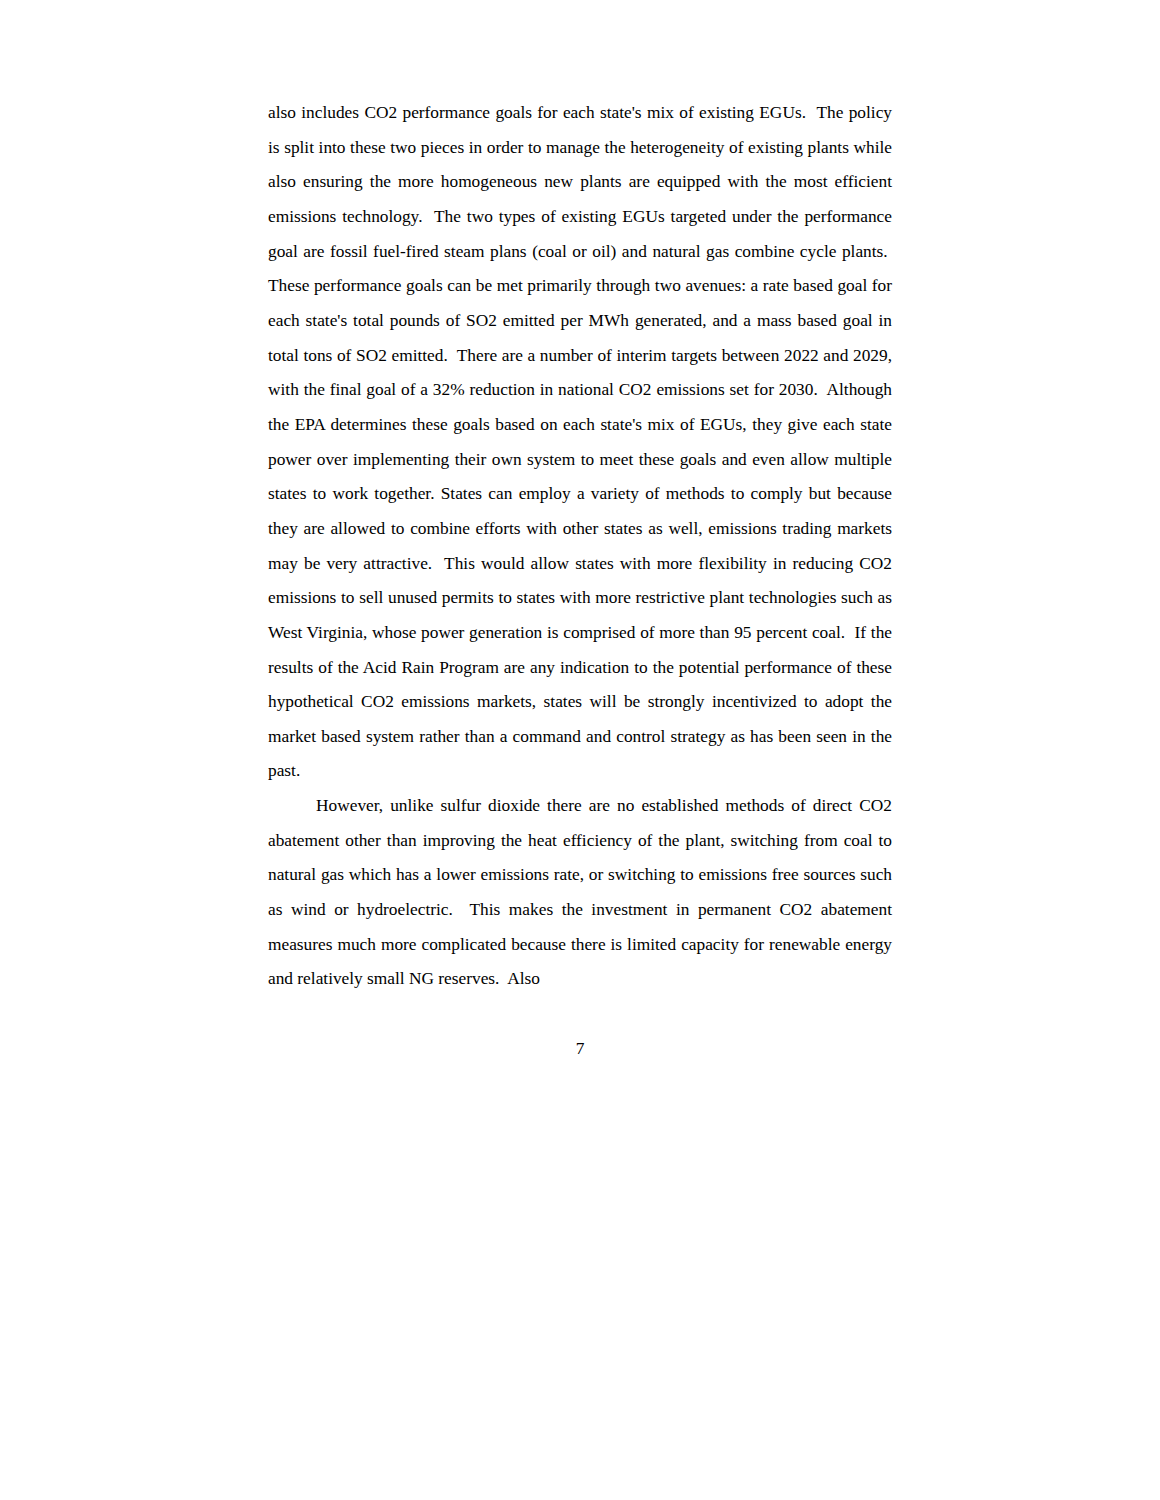also includes CO2 performance goals for each state's mix of existing EGUs. The policy is split into these two pieces in order to manage the heterogeneity of existing plants while also ensuring the more homogeneous new plants are equipped with the most efficient emissions technology. The two types of existing EGUs targeted under the performance goal are fossil fuel-fired steam plans (coal or oil) and natural gas combine cycle plants. These performance goals can be met primarily through two avenues: a rate based goal for each state's total pounds of SO2 emitted per MWh generated, and a mass based goal in total tons of SO2 emitted. There are a number of interim targets between 2022 and 2029, with the final goal of a 32% reduction in national CO2 emissions set for 2030. Although the EPA determines these goals based on each state's mix of EGUs, they give each state power over implementing their own system to meet these goals and even allow multiple states to work together. States can employ a variety of methods to comply but because they are allowed to combine efforts with other states as well, emissions trading markets may be very attractive. This would allow states with more flexibility in reducing CO2 emissions to sell unused permits to states with more restrictive plant technologies such as West Virginia, whose power generation is comprised of more than 95 percent coal. If the results of the Acid Rain Program are any indication to the potential performance of these hypothetical CO2 emissions markets, states will be strongly incentivized to adopt the market based system rather than a command and control strategy as has been seen in the past.
However, unlike sulfur dioxide there are no established methods of direct CO2 abatement other than improving the heat efficiency of the plant, switching from coal to natural gas which has a lower emissions rate, or switching to emissions free sources such as wind or hydroelectric. This makes the investment in permanent CO2 abatement measures much more complicated because there is limited capacity for renewable energy and relatively small NG reserves. Also
7